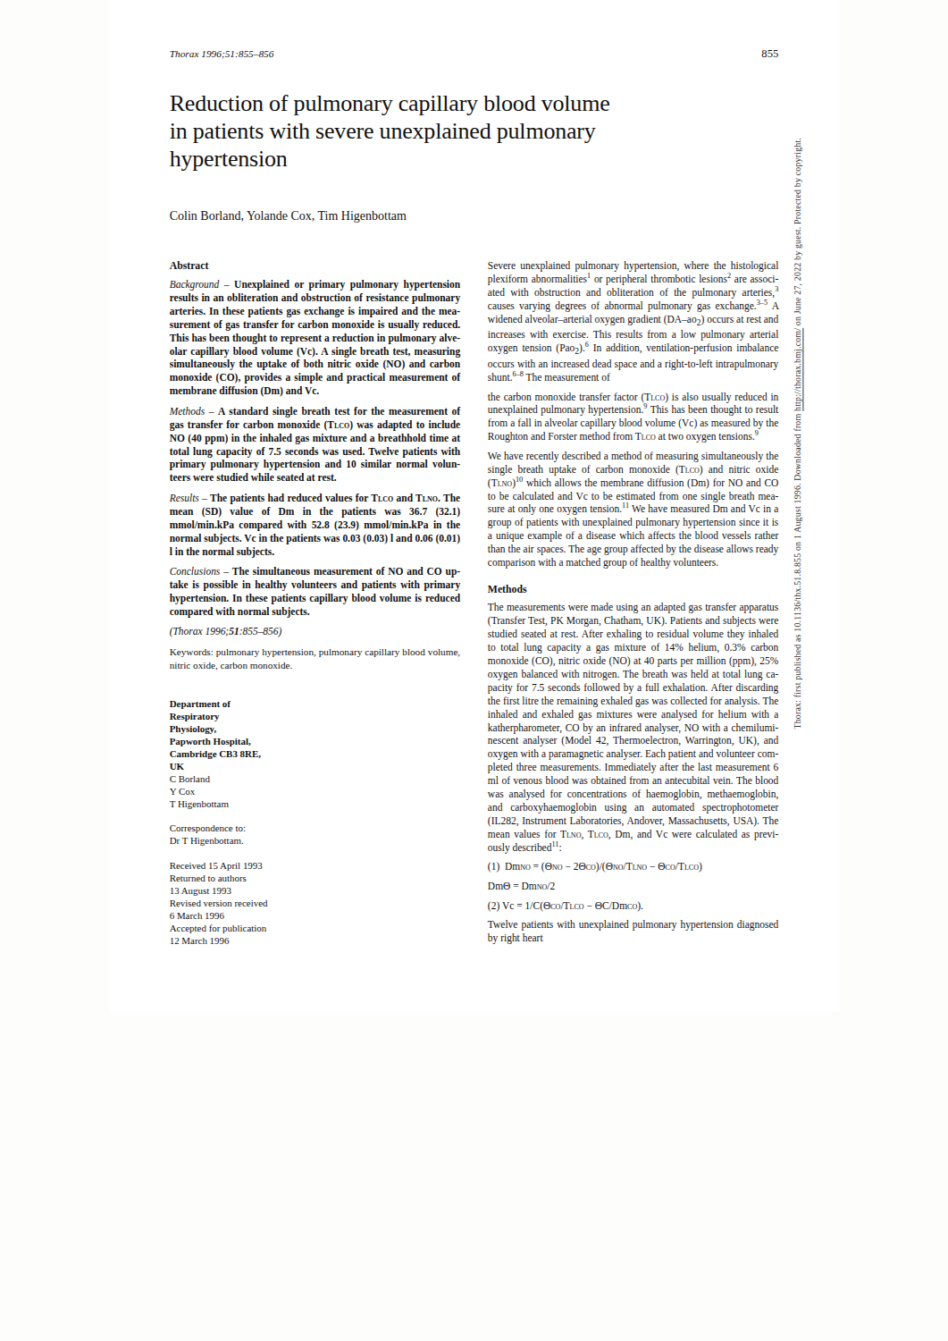Thorax: first published as 10.1136/thx.51.8.855 on 1 August 1996. Downloaded from http://thorax.bmj.com/ on June 27, 2022 by guest. Protected by copyright.
Thorax 1996;51:855–856 855
Reduction of pulmonary capillary blood volume
in patients with severe unexplained pulmonary
hypertension
Colin Borland, Yolande Cox, Tim Higenbottam
Abstract
Background – Unexplained or primary pulmonary hypertension results in an obliteration and obstruction of resistance pulmonary arteries. In these patients gas exchange is impaired and the measurement of gas transfer for carbon monoxide is usually reduced. This has been thought to represent a reduction in pulmonary alveolar capillary blood volume (Vc). A single breath test, measuring simultaneously the uptake of both nitric oxide (NO) and carbon monoxide (CO), provides a simple and practical measurement of membrane diffusion (Dm) and Vc.
Methods – A standard single breath test for the measurement of gas transfer for carbon monoxide (Tlco) was adapted to include NO (40 ppm) in the inhaled gas mixture and a breathhold time at total lung capacity of 7.5 seconds was used. Twelve patients with primary pulmonary hypertension and 10 similar normal volunteers were studied while seated at rest.
Results – The patients had reduced values for Tlco and Tlno. The mean (SD) value of Dm in the patients was 36.7 (32.1) mmol/min.kPa compared with 52.8 (23.9) mmol/min.kPa in the normal subjects. Vc in the patients was 0.03 (0.03) l and 0.06 (0.01) l in the normal subjects.
Conclusions – The simultaneous measurement of NO and CO uptake is possible in healthy volunteers and patients with primary hypertension. In these patients capillary blood volume is reduced compared with normal subjects.
(Thorax 1996;51:855–856)
Keywords: pulmonary hypertension, pulmonary capillary blood volume, nitric oxide, carbon monoxide.
Department of
Respiratory
Physiology,
Papworth Hospital,
Cambridge CB3 8RE,
UK
C Borland
Y Cox
T Higenbottam
Correspondence to:
Dr T Higenbottam.
Received 15 April 1993
Returned to authors
13 August 1993
Revised version received
6 March 1996
Accepted for publication
12 March 1996
Severe unexplained pulmonary hypertension, where the histological plexiform abnormalities1 or peripheral thrombotic lesions2 are associated with obstruction and obliteration of the pulmonary arteries,3 causes varying degrees of abnormal pulmonary gas exchange.3–5 A widened alveolar–arterial oxygen gradient (DA–ao2) occurs at rest and increases with exercise. This results from a low pulmonary arterial oxygen tension (Pao2).6 In addition, ventilation-perfusion imbalance occurs with an increased dead space and a right-to-left intrapulmonary shunt.6–8 The measurement of
the carbon monoxide transfer factor (Tlco) is also usually reduced in unexplained pulmonary hypertension.9 This has been thought to result from a fall in alveolar capillary blood volume (Vc) as measured by the Roughton and Forster method from Tlco at two oxygen tensions.9
We have recently described a method of measuring simultaneously the single breath uptake of carbon monoxide (Tlco) and nitric oxide (Tlno)10 which allows the membrane diffusion (Dm) for NO and CO to be calculated and Vc to be estimated from one single breath measure at only one oxygen tension.11 We have measured Dm and Vc in a group of patients with unexplained pulmonary hypertension since it is a unique example of a disease which affects the blood vessels rather than the air spaces. The age group affected by the disease allows ready comparison with a matched group of healthy volunteers.
Methods
The measurements were made using an adapted gas transfer apparatus (Transfer Test, PK Morgan, Chatham, UK). Patients and subjects were studied seated at rest. After exhaling to residual volume they inhaled to total lung capacity a gas mixture of 14% helium, 0.3% carbon monoxide (CO), nitric oxide (NO) at 40 parts per million (ppm), 25% oxygen balanced with nitrogen. The breath was held at total lung capacity for 7.5 seconds followed by a full exhalation. After discarding the first litre the remaining exhaled gas was collected for analysis. The inhaled and exhaled gas mixtures were analysed for helium with a katherpharometer, CO by an infrared analyser, NO with a chemiluminescent analyser (Model 42, Thermoelectron, Warrington, UK), and oxygen with a paramagnetic analyser. Each patient and volunteer completed three measurements. Immediately after the last measurement 6 ml of venous blood was obtained from an antecubital vein. The blood was analysed for concentrations of haemoglobin, methaemoglobin, and carboxyhaemoglobin using an automated spectrophotometer (IL282, Instrument Laboratories, Andover, Massachusetts, USA). The mean values for Tlno, Tlco, Dm, and Vc were calculated as previously described11:
(1) Dmno = (Θno − 2Θco)/(Θno/Tlno − Θco/Tlco)
DmΘ = Dmno/2
(2) Vc = 1/C(Θco/Tlco − ΘC/Dmco).
Twelve patients with unexplained pulmonary hypertension diagnosed by right heart